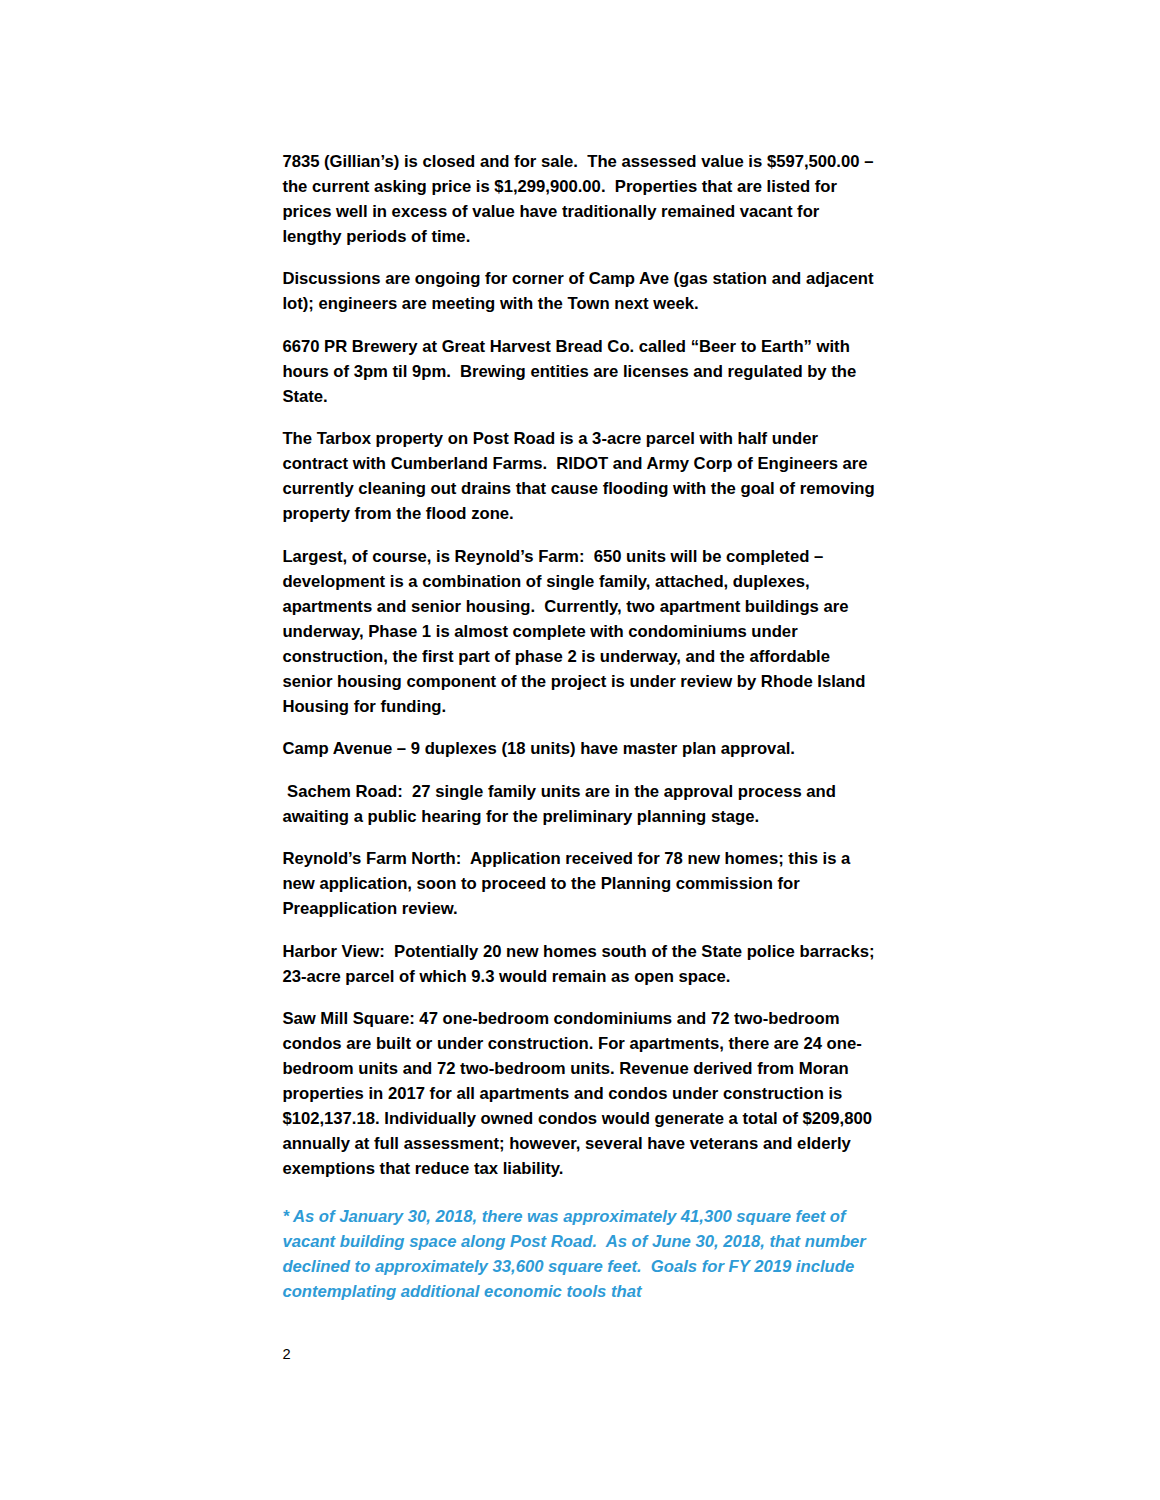7835 (Gillian’s) is closed and for sale. The assessed value is $597,500.00 – the current asking price is $1,299,900.00. Properties that are listed for prices well in excess of value have traditionally remained vacant for lengthy periods of time.
Discussions are ongoing for corner of Camp Ave (gas station and adjacent lot); engineers are meeting with the Town next week.
6670 PR Brewery at Great Harvest Bread Co. called “Beer to Earth” with hours of 3pm til 9pm. Brewing entities are licenses and regulated by the State.
The Tarbox property on Post Road is a 3-acre parcel with half under contract with Cumberland Farms. RIDOT and Army Corp of Engineers are currently cleaning out drains that cause flooding with the goal of removing property from the flood zone.
Largest, of course, is Reynold’s Farm: 650 units will be completed – development is a combination of single family, attached, duplexes, apartments and senior housing. Currently, two apartment buildings are underway, Phase 1 is almost complete with condominiums under construction, the first part of phase 2 is underway, and the affordable senior housing component of the project is under review by Rhode Island Housing for funding.
Camp Avenue – 9 duplexes (18 units) have master plan approval.
Sachem Road: 27 single family units are in the approval process and awaiting a public hearing for the preliminary planning stage.
Reynold’s Farm North: Application received for 78 new homes; this is a new application, soon to proceed to the Planning commission for Preapplication review.
Harbor View: Potentially 20 new homes south of the State police barracks; 23-acre parcel of which 9.3 would remain as open space.
Saw Mill Square: 47 one-bedroom condominiums and 72 two-bedroom condos are built or under construction. For apartments, there are 24 one-bedroom units and 72 two-bedroom units. Revenue derived from Moran properties in 2017 for all apartments and condos under construction is $102,137.18. Individually owned condos would generate a total of $209,800 annually at full assessment; however, several have veterans and elderly exemptions that reduce tax liability.
* As of January 30, 2018, there was approximately 41,300 square feet of vacant building space along Post Road. As of June 30, 2018, that number declined to approximately 33,600 square feet. Goals for FY 2019 include contemplating additional economic tools that
2